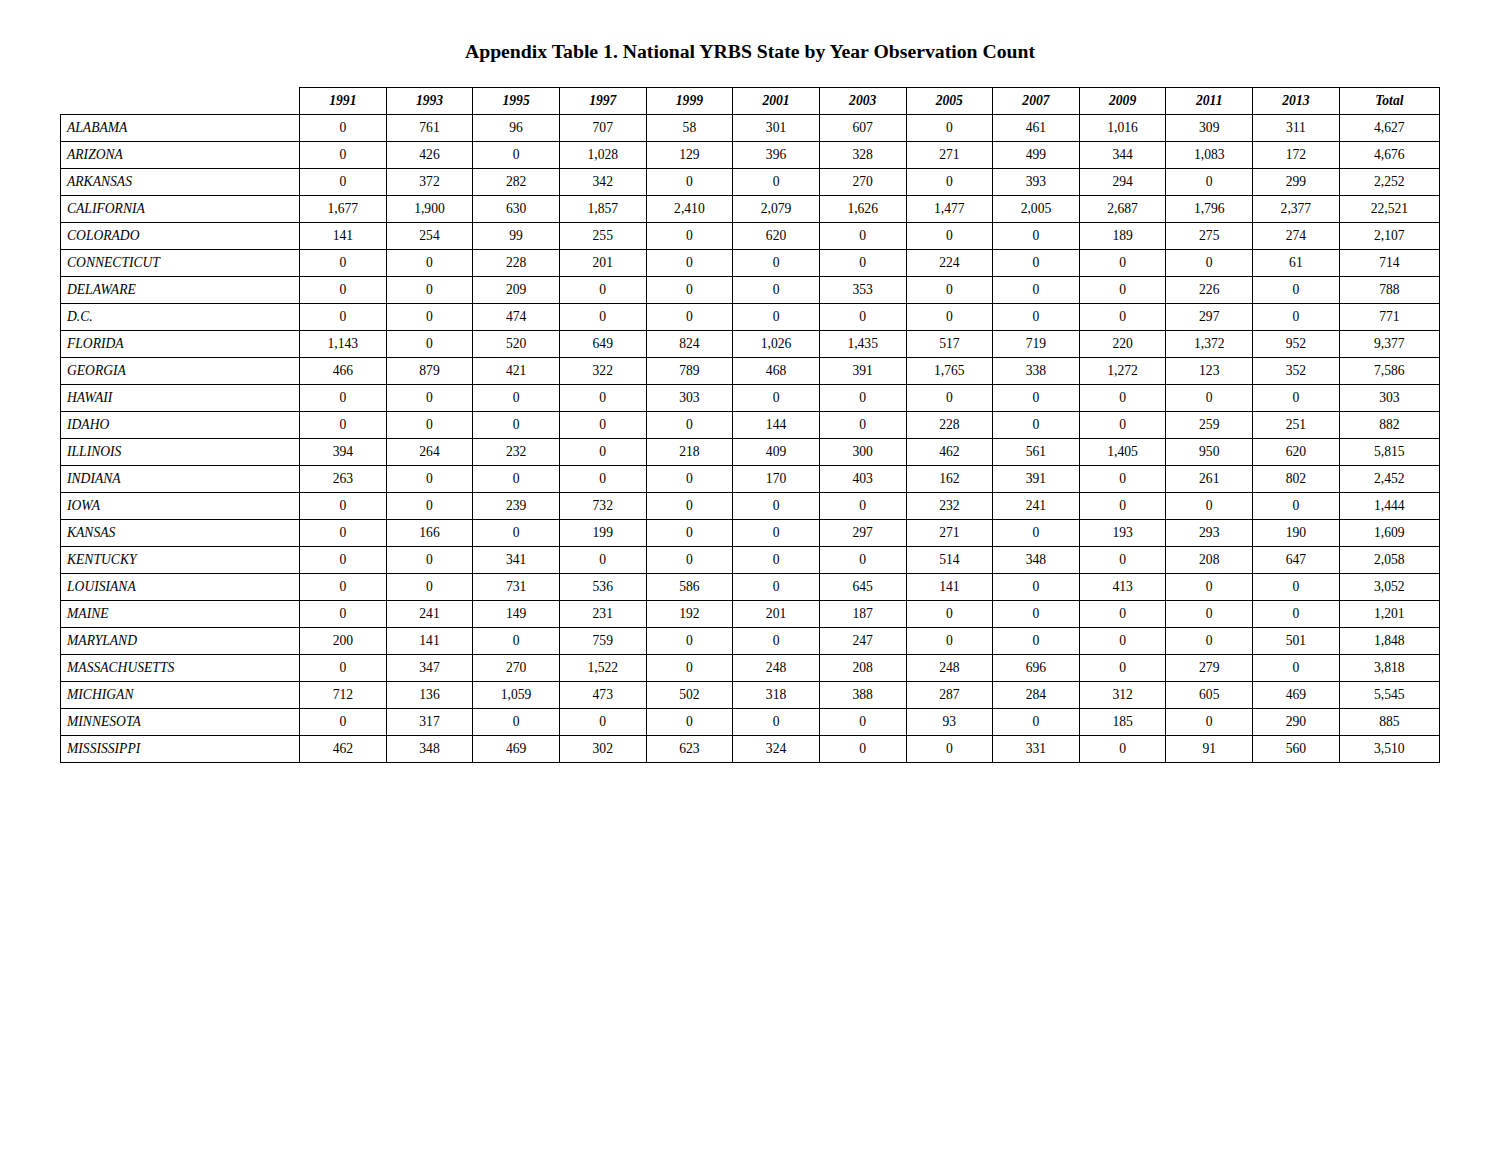Appendix Table 1. National YRBS State by Year Observation Count
| | 1991 | 1993 | 1995 | 1997 | 1999 | 2001 | 2003 | 2005 | 2007 | 2009 | 2011 | 2013 | Total |
| --- | --- | --- | --- | --- | --- | --- | --- | --- | --- | --- | --- | --- | --- |
| ALABAMA | 0 | 761 | 96 | 707 | 58 | 301 | 607 | 0 | 461 | 1,016 | 309 | 311 | 4,627 |
| ARIZONA | 0 | 426 | 0 | 1,028 | 129 | 396 | 328 | 271 | 499 | 344 | 1,083 | 172 | 4,676 |
| ARKANSAS | 0 | 372 | 282 | 342 | 0 | 0 | 270 | 0 | 393 | 294 | 0 | 299 | 2,252 |
| CALIFORNIA | 1,677 | 1,900 | 630 | 1,857 | 2,410 | 2,079 | 1,626 | 1,477 | 2,005 | 2,687 | 1,796 | 2,377 | 22,521 |
| COLORADO | 141 | 254 | 99 | 255 | 0 | 620 | 0 | 0 | 0 | 189 | 275 | 274 | 2,107 |
| CONNECTICUT | 0 | 0 | 228 | 201 | 0 | 0 | 0 | 224 | 0 | 0 | 0 | 61 | 714 |
| DELAWARE | 0 | 0 | 209 | 0 | 0 | 0 | 353 | 0 | 0 | 0 | 226 | 0 | 788 |
| D.C. | 0 | 0 | 474 | 0 | 0 | 0 | 0 | 0 | 0 | 0 | 297 | 0 | 771 |
| FLORIDA | 1,143 | 0 | 520 | 649 | 824 | 1,026 | 1,435 | 517 | 719 | 220 | 1,372 | 952 | 9,377 |
| GEORGIA | 466 | 879 | 421 | 322 | 789 | 468 | 391 | 1,765 | 338 | 1,272 | 123 | 352 | 7,586 |
| HAWAII | 0 | 0 | 0 | 0 | 303 | 0 | 0 | 0 | 0 | 0 | 0 | 0 | 303 |
| IDAHO | 0 | 0 | 0 | 0 | 0 | 144 | 0 | 228 | 0 | 0 | 259 | 251 | 882 |
| ILLINOIS | 394 | 264 | 232 | 0 | 218 | 409 | 300 | 462 | 561 | 1,405 | 950 | 620 | 5,815 |
| INDIANA | 263 | 0 | 0 | 0 | 0 | 170 | 403 | 162 | 391 | 0 | 261 | 802 | 2,452 |
| IOWA | 0 | 0 | 239 | 732 | 0 | 0 | 0 | 232 | 241 | 0 | 0 | 0 | 1,444 |
| KANSAS | 0 | 166 | 0 | 199 | 0 | 0 | 297 | 271 | 0 | 193 | 293 | 190 | 1,609 |
| KENTUCKY | 0 | 0 | 341 | 0 | 0 | 0 | 0 | 514 | 348 | 0 | 208 | 647 | 2,058 |
| LOUISIANA | 0 | 0 | 731 | 536 | 586 | 0 | 645 | 141 | 0 | 413 | 0 | 0 | 3,052 |
| MAINE | 0 | 241 | 149 | 231 | 192 | 201 | 187 | 0 | 0 | 0 | 0 | 0 | 1,201 |
| MARYLAND | 200 | 141 | 0 | 759 | 0 | 0 | 247 | 0 | 0 | 0 | 0 | 501 | 1,848 |
| MASSACHUSETTS | 0 | 347 | 270 | 1,522 | 0 | 248 | 208 | 248 | 696 | 0 | 279 | 0 | 3,818 |
| MICHIGAN | 712 | 136 | 1,059 | 473 | 502 | 318 | 388 | 287 | 284 | 312 | 605 | 469 | 5,545 |
| MINNESOTA | 0 | 317 | 0 | 0 | 0 | 0 | 0 | 93 | 0 | 185 | 0 | 290 | 885 |
| MISSISSIPPI | 462 | 348 | 469 | 302 | 623 | 324 | 0 | 0 | 331 | 0 | 91 | 560 | 3,510 |